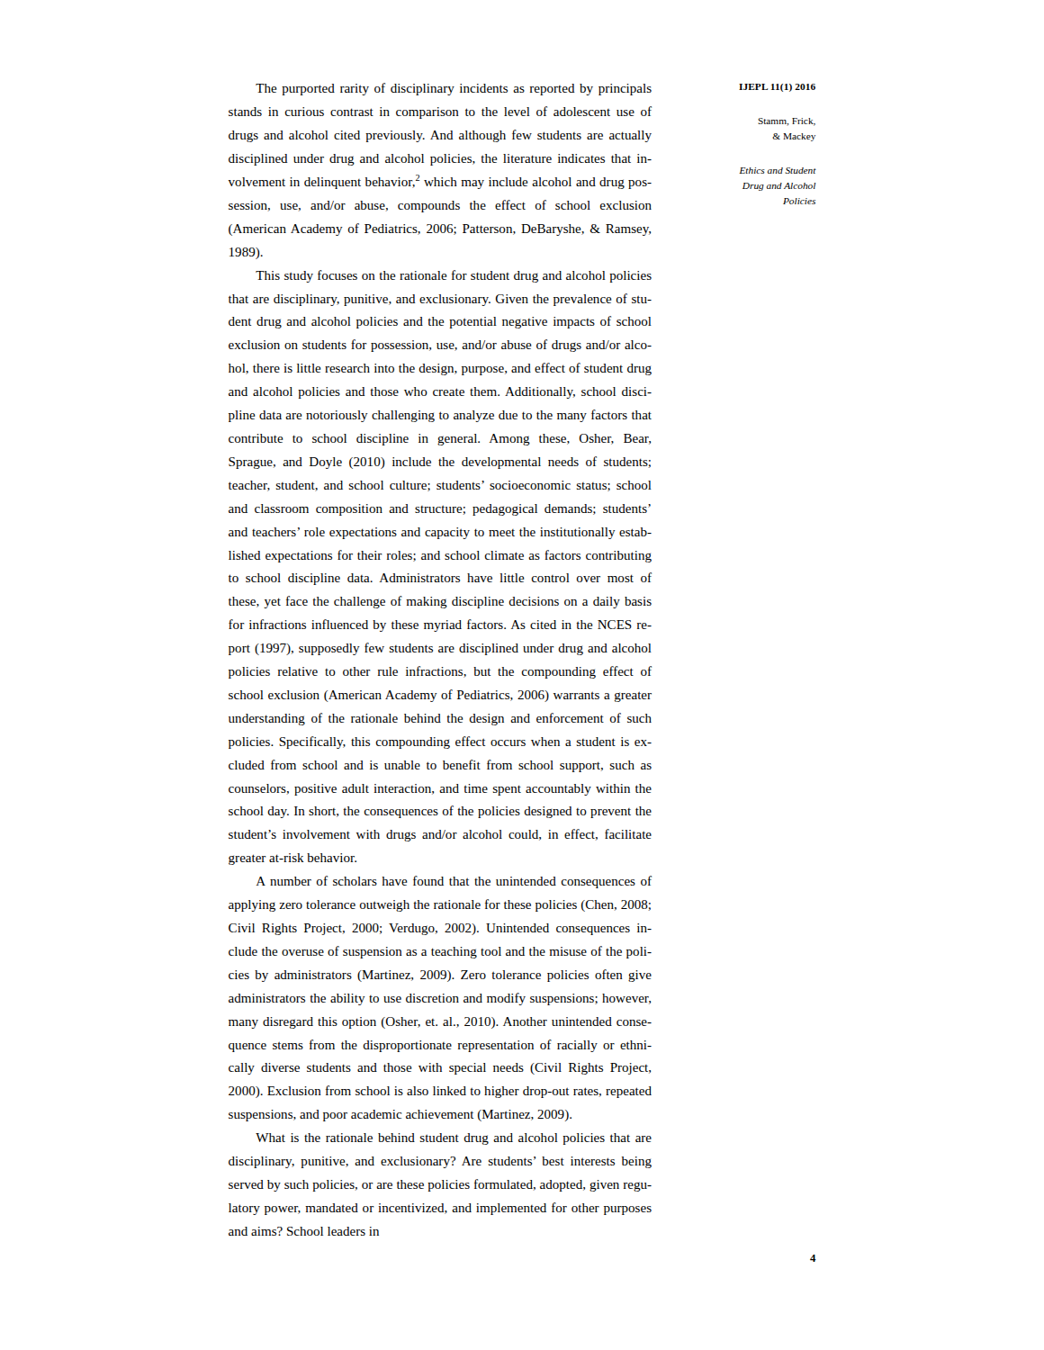The purported rarity of disciplinary incidents as reported by principals stands in curious contrast in comparison to the level of adolescent use of drugs and alcohol cited previously. And although few students are actually disciplined under drug and alcohol policies, the literature indicates that involvement in delinquent behavior,2 which may include alcohol and drug possession, use, and/or abuse, compounds the effect of school exclusion (American Academy of Pediatrics, 2006; Patterson, DeBaryshe, & Ramsey, 1989).
This study focuses on the rationale for student drug and alcohol policies that are disciplinary, punitive, and exclusionary. Given the prevalence of student drug and alcohol policies and the potential negative impacts of school exclusion on students for possession, use, and/or abuse of drugs and/or alcohol, there is little research into the design, purpose, and effect of student drug and alcohol policies and those who create them. Additionally, school discipline data are notoriously challenging to analyze due to the many factors that contribute to school discipline in general. Among these, Osher, Bear, Sprague, and Doyle (2010) include the developmental needs of students; teacher, student, and school culture; students’ socioeconomic status; school and classroom composition and structure; pedagogical demands; students’ and teachers’ role expectations and capacity to meet the institutionally established expectations for their roles; and school climate as factors contributing to school discipline data. Administrators have little control over most of these, yet face the challenge of making discipline decisions on a daily basis for infractions influenced by these myriad factors. As cited in the NCES report (1997), supposedly few students are disciplined under drug and alcohol policies relative to other rule infractions, but the compounding effect of school exclusion (American Academy of Pediatrics, 2006) warrants a greater understanding of the rationale behind the design and enforcement of such policies. Specifically, this compounding effect occurs when a student is excluded from school and is unable to benefit from school support, such as counselors, positive adult interaction, and time spent accountably within the school day. In short, the consequences of the policies designed to prevent the student’s involvement with drugs and/or alcohol could, in effect, facilitate greater at-risk behavior.
A number of scholars have found that the unintended consequences of applying zero tolerance outweigh the rationale for these policies (Chen, 2008; Civil Rights Project, 2000; Verdugo, 2002). Unintended consequences include the overuse of suspension as a teaching tool and the misuse of the policies by administrators (Martinez, 2009). Zero tolerance policies often give administrators the ability to use discretion and modify suspensions; however, many disregard this option (Osher, et. al., 2010). Another unintended consequence stems from the disproportionate representation of racially or ethnically diverse students and those with special needs (Civil Rights Project, 2000). Exclusion from school is also linked to higher drop-out rates, repeated suspensions, and poor academic achievement (Martinez, 2009).
What is the rationale behind student drug and alcohol policies that are disciplinary, punitive, and exclusionary? Are students’ best interests being served by such policies, or are these policies formulated, adopted, given regulatory power, mandated or incentivized, and implemented for other purposes and aims? School leaders in
IJEPL 11(1) 2016
Stamm, Frick,
& Mackey
Ethics and Student
Drug and Alcohol
Policies
4